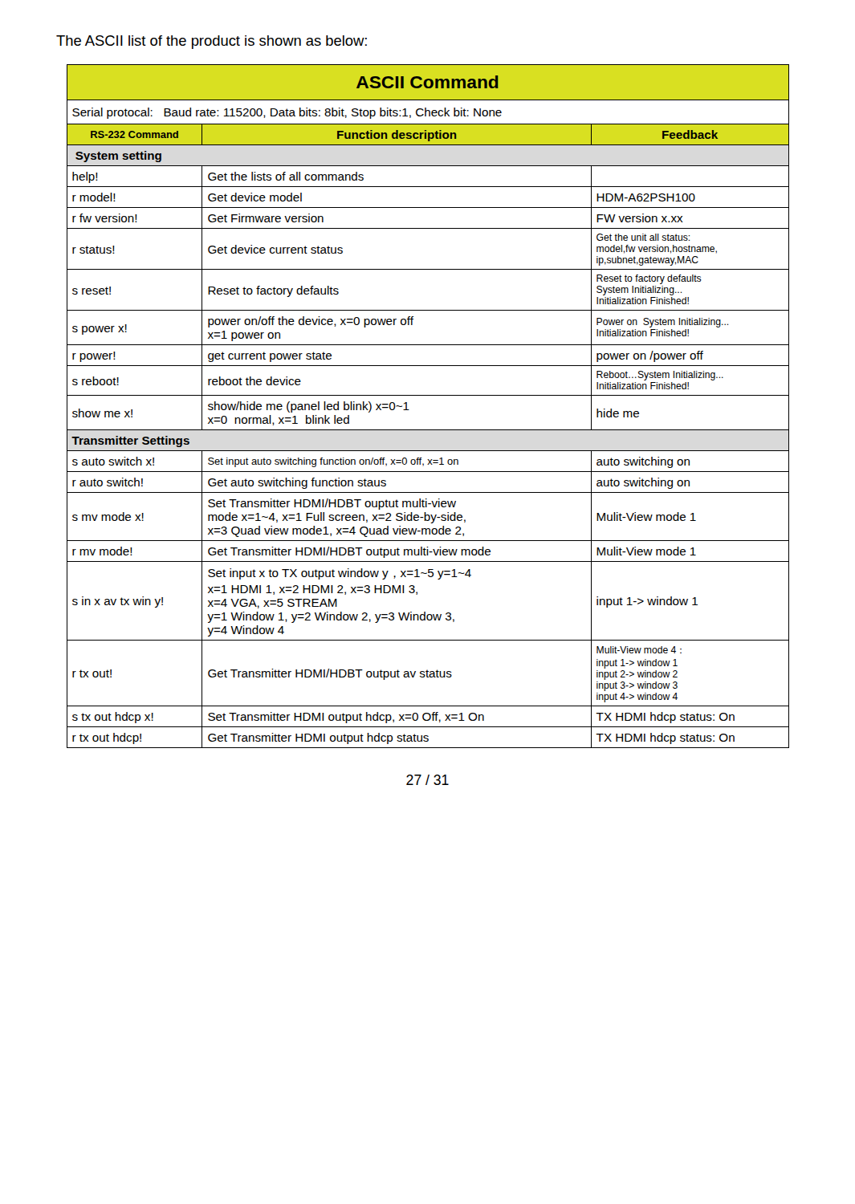The ASCII list of the product is shown as below:
| ASCII Command |
| --- |
| Serial protocal: Baud rate: 115200, Data bits: 8bit, Stop bits:1, Check bit: None |
| RS-232 Command | Function description | Feedback |
| System setting |
| help! | Get the lists of all commands | |
| r model! | Get device model | HDM-A62PSH100 |
| r fw version! | Get Firmware version | FW version x.xx |
| r status! | Get device current status | Get the unit all status: model,fw version,hostname, ip,subnet,gateway,MAC |
| s reset! | Reset to factory defaults | Reset to factory defaults System Initializing... Initialization Finished! |
| s power x! | power on/off the device, x=0 power off x=1 power on | Power on System Initializing... Initialization Finished! |
| r power! | get current power state | power on /power off |
| s reboot! | reboot the device | Reboot…System Initializing... Initialization Finished! |
| show me x! | show/hide me (panel led blink) x=0~1 x=0 normal, x=1 blink led | hide me |
| Transmitter Settings |
| s auto switch x! | Set input auto switching function on/off, x=0 off, x=1 on | auto switching on |
| r auto switch! | Get auto switching function staus | auto switching on |
| s mv mode x! | Set Transmitter HDMI/HDBT ouptut multi-view mode x=1~4, x=1 Full screen, x=2 Side-by-side, x=3 Quad view mode1, x=4 Quad view-mode 2, | Mulit-View mode 1 |
| r mv mode! | Get Transmitter HDMI/HDBT output multi-view mode | Mulit-View mode 1 |
| s in x av tx win y! | Set input x to TX output window y，x=1~5 y=1~4 x=1 HDMI 1, x=2 HDMI 2, x=3 HDMI 3, x=4 VGA, x=5 STREAM y=1 Window 1, y=2 Window 2, y=3 Window 3, y=4 Window 4 | input 1-> window 1 |
| r tx out! | Get Transmitter HDMI/HDBT output av status | Mulit-View mode 4： input 1-> window 1 input 2-> window 2 input 3-> window 3 input 4-> window 4 |
| s tx out hdcp x! | Set Transmitter HDMI output hdcp, x=0 Off, x=1 On | TX HDMI hdcp status: On |
| r tx out hdcp! | Get Transmitter HDMI output hdcp status | TX HDMI hdcp status: On |
27 / 31